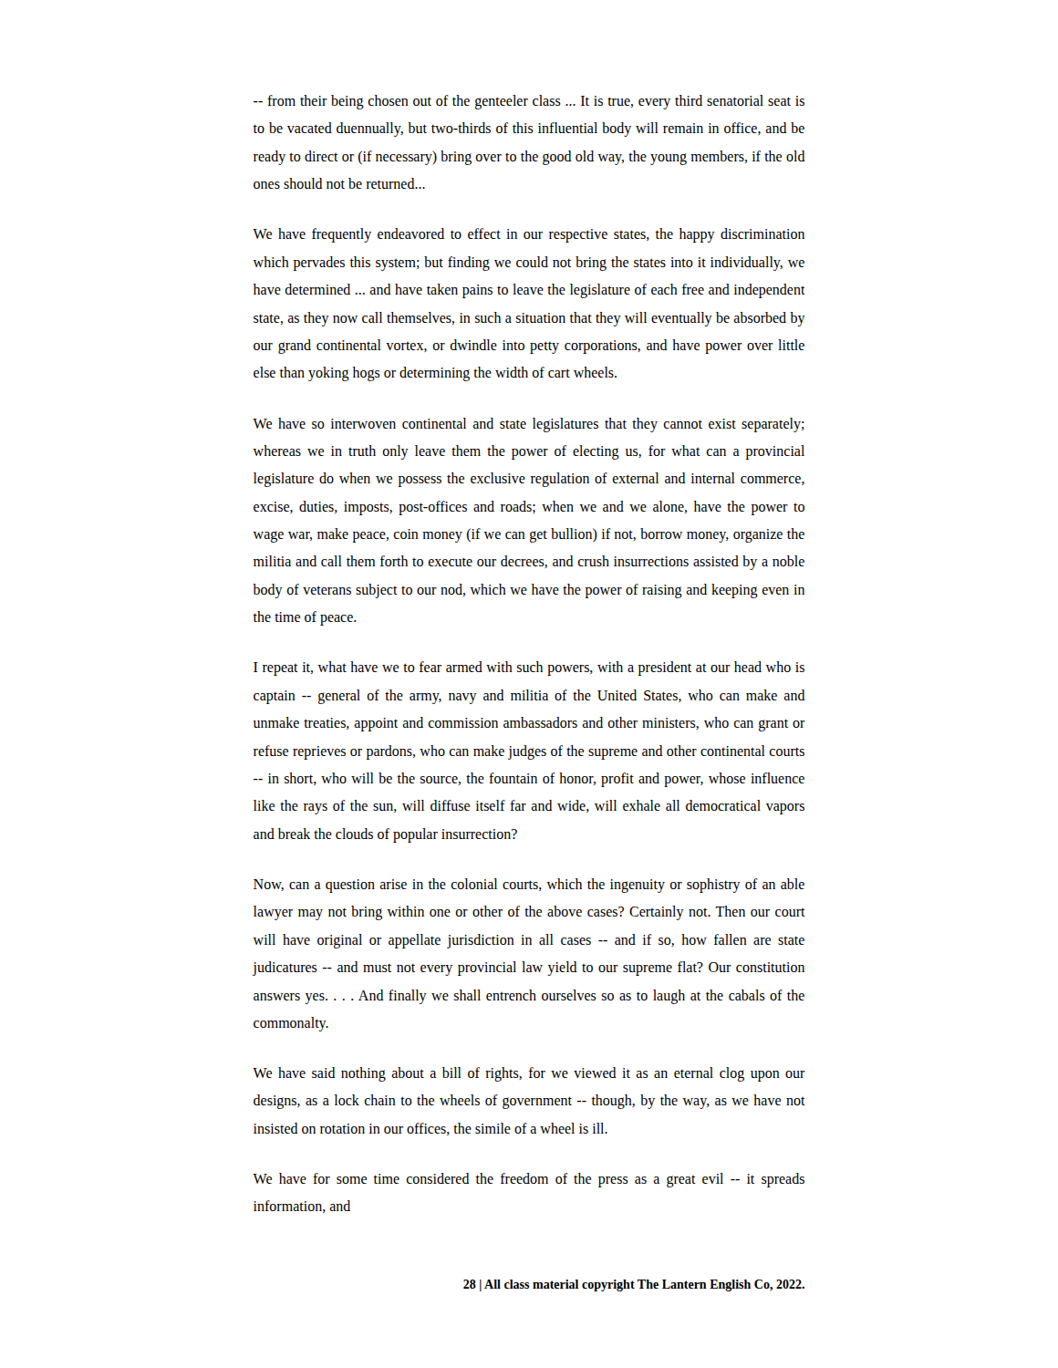-- from their being chosen out of the genteeler class ... It is true, every third senatorial seat is to be vacated duennually, but two-thirds of this influential body will remain in office, and be ready to direct or (if necessary) bring over to the good old way, the young members, if the old ones should not be returned...
We have frequently endeavored to effect in our respective states, the happy discrimination which pervades this system; but finding we could not bring the states into it individually, we have determined ... and have taken pains to leave the legislature of each free and independent state, as they now call themselves, in such a situation that they will eventually be absorbed by our grand continental vortex, or dwindle into petty corporations, and have power over little else than yoking hogs or determining the width of cart wheels.
We have so interwoven continental and state legislatures that they cannot exist separately; whereas we in truth only leave them the power of electing us, for what can a provincial legislature do when we possess the exclusive regulation of external and internal commerce, excise, duties, imposts, post-offices and roads; when we and we alone, have the power to wage war, make peace, coin money (if we can get bullion) if not, borrow money, organize the militia and call them forth to execute our decrees, and crush insurrections assisted by a noble body of veterans subject to our nod, which we have the power of raising and keeping even in the time of peace.
I repeat it, what have we to fear armed with such powers, with a president at our head who is captain -- general of the army, navy and militia of the United States, who can make and unmake treaties, appoint and commission ambassadors and other ministers, who can grant or refuse reprieves or pardons, who can make judges of the supreme and other continental courts -- in short, who will be the source, the fountain of honor, profit and power, whose influence like the rays of the sun, will diffuse itself far and wide, will exhale all democratical vapors and break the clouds of popular insurrection?
Now, can a question arise in the colonial courts, which the ingenuity or sophistry of an able lawyer may not bring within one or other of the above cases? Certainly not. Then our court will have original or appellate jurisdiction in all cases -- and if so, how fallen are state judicatures -- and must not every provincial law yield to our supreme flat? Our constitution answers yes. . . . And finally we shall entrench ourselves so as to laugh at the cabals of the commonalty.
We have said nothing about a bill of rights, for we viewed it as an eternal clog upon our designs, as a lock chain to the wheels of government -- though, by the way, as we have not insisted on rotation in our offices, the simile of a wheel is ill.
We have for some time considered the freedom of the press as a great evil -- it spreads information, and
28 | All class material copyright The Lantern English Co, 2022.